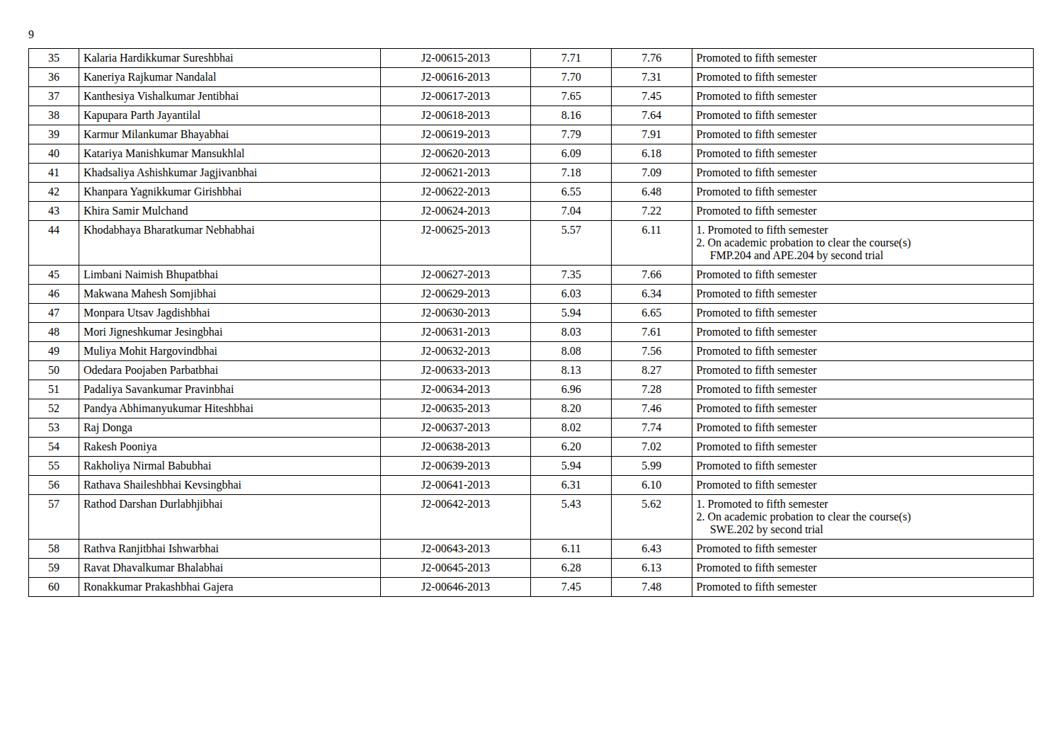9
| 35 | Kalaria Hardikkumar Sureshbhai | J2-00615-2013 | 7.71 | 7.76 | Promoted to fifth semester |
| 36 | Kaneriya Rajkumar Nandalal | J2-00616-2013 | 7.70 | 7.31 | Promoted to fifth semester |
| 37 | Kanthesiya Vishalkumar Jentibhai | J2-00617-2013 | 7.65 | 7.45 | Promoted to fifth semester |
| 38 | Kapupara Parth Jayantilal | J2-00618-2013 | 8.16 | 7.64 | Promoted to fifth semester |
| 39 | Karmur Milankumar Bhayabhai | J2-00619-2013 | 7.79 | 7.91 | Promoted to fifth semester |
| 40 | Katariya Manishkumar Mansukhlal | J2-00620-2013 | 6.09 | 6.18 | Promoted to fifth semester |
| 41 | Khadsaliya Ashishkumar Jagjivanbhai | J2-00621-2013 | 7.18 | 7.09 | Promoted to fifth semester |
| 42 | Khanpara Yagnikkumar Girishbhai | J2-00622-2013 | 6.55 | 6.48 | Promoted to fifth semester |
| 43 | Khira Samir Mulchand | J2-00624-2013 | 7.04 | 7.22 | Promoted to fifth semester |
| 44 | Khodabhaya Bharatkumar Nebhabhai | J2-00625-2013 | 5.57 | 6.11 | 1. Promoted to fifth semester 2. On academic probation to clear the course(s) FMP.204 and APE.204 by second trial |
| 45 | Limbani Naimish Bhupatbhai | J2-00627-2013 | 7.35 | 7.66 | Promoted to fifth semester |
| 46 | Makwana Mahesh Somjibhai | J2-00629-2013 | 6.03 | 6.34 | Promoted to fifth semester |
| 47 | Monpara Utsav Jagdishbhai | J2-00630-2013 | 5.94 | 6.65 | Promoted to fifth semester |
| 48 | Mori Jigneshkumar Jesingbhai | J2-00631-2013 | 8.03 | 7.61 | Promoted to fifth semester |
| 49 | Muliya Mohit Hargovindbhai | J2-00632-2013 | 8.08 | 7.56 | Promoted to fifth semester |
| 50 | Odedara Poojaben Parbatbhai | J2-00633-2013 | 8.13 | 8.27 | Promoted to fifth semester |
| 51 | Padaliya Savankumar Pravinbhai | J2-00634-2013 | 6.96 | 7.28 | Promoted to fifth semester |
| 52 | Pandya Abhimanyukumar Hiteshbhai | J2-00635-2013 | 8.20 | 7.46 | Promoted to fifth semester |
| 53 | Raj Donga | J2-00637-2013 | 8.02 | 7.74 | Promoted to fifth semester |
| 54 | Rakesh Pooniya | J2-00638-2013 | 6.20 | 7.02 | Promoted to fifth semester |
| 55 | Rakholiya Nirmal Babubhai | J2-00639-2013 | 5.94 | 5.99 | Promoted to fifth semester |
| 56 | Rathava Shaileshbhai Kevsingbhai | J2-00641-2013 | 6.31 | 6.10 | Promoted to fifth semester |
| 57 | Rathod Darshan Durlabhjibhai | J2-00642-2013 | 5.43 | 5.62 | 1. Promoted to fifth semester 2. On academic probation to clear the course(s) SWE.202 by second trial |
| 58 | Rathva Ranjitbhai Ishwarbhai | J2-00643-2013 | 6.11 | 6.43 | Promoted to fifth semester |
| 59 | Ravat Dhavalkumar Bhalabhai | J2-00645-2013 | 6.28 | 6.13 | Promoted to fifth semester |
| 60 | Ronakkumar Prakashbhai Gajera | J2-00646-2013 | 7.45 | 7.48 | Promoted to fifth semester |